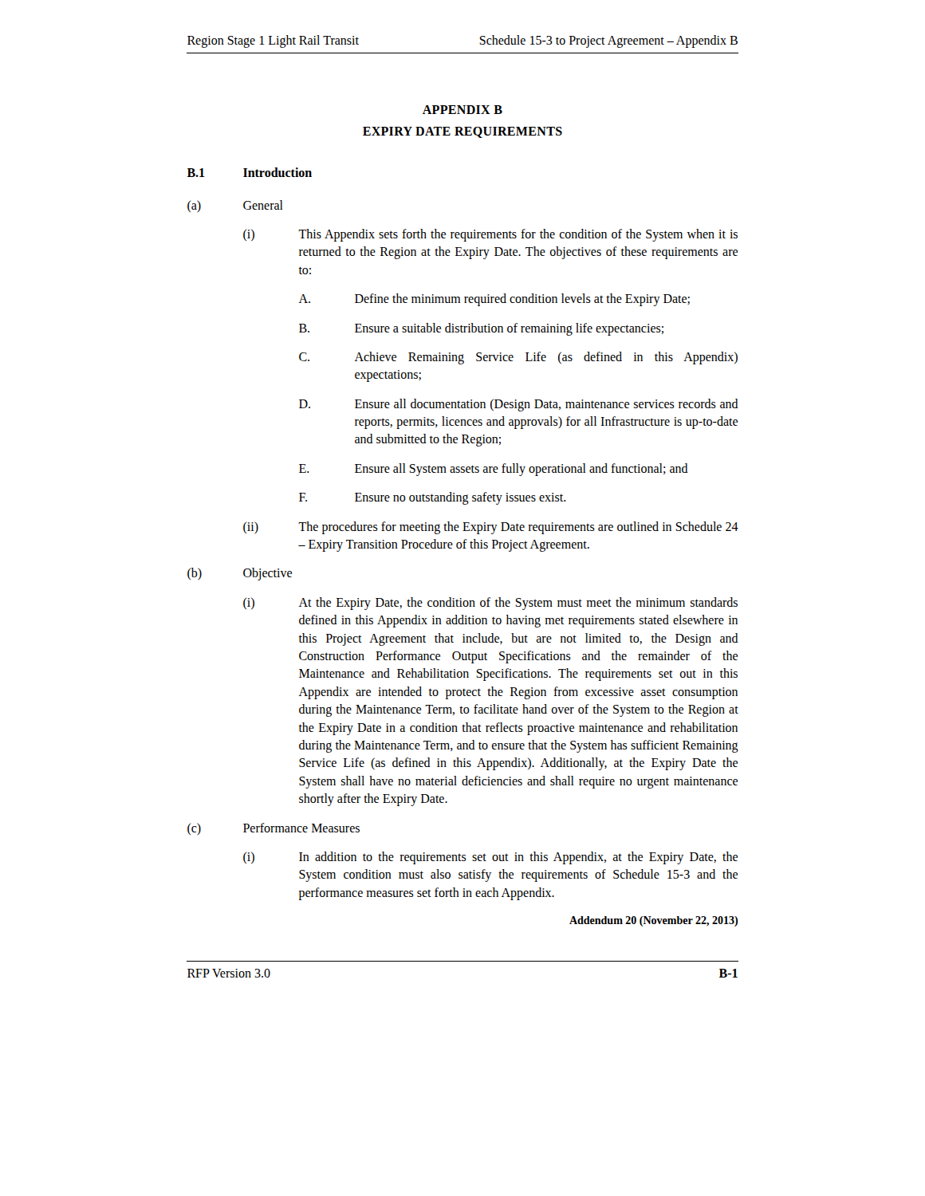Region Stage 1 Light Rail Transit
Schedule 15-3 to Project Agreement – Appendix B
APPENDIX B
EXPIRY DATE REQUIREMENTS
B.1 Introduction
(a) General
(i) This Appendix sets forth the requirements for the condition of the System when it is returned to the Region at the Expiry Date. The objectives of these requirements are to:
A. Define the minimum required condition levels at the Expiry Date;
B. Ensure a suitable distribution of remaining life expectancies;
C. Achieve Remaining Service Life (as defined in this Appendix) expectations;
D. Ensure all documentation (Design Data, maintenance services records and reports, permits, licences and approvals) for all Infrastructure is up-to-date and submitted to the Region;
E. Ensure all System assets are fully operational and functional; and
F. Ensure no outstanding safety issues exist.
(ii) The procedures for meeting the Expiry Date requirements are outlined in Schedule 24 – Expiry Transition Procedure of this Project Agreement.
(b) Objective
(i) At the Expiry Date, the condition of the System must meet the minimum standards defined in this Appendix in addition to having met requirements stated elsewhere in this Project Agreement that include, but are not limited to, the Design and Construction Performance Output Specifications and the remainder of the Maintenance and Rehabilitation Specifications. The requirements set out in this Appendix are intended to protect the Region from excessive asset consumption during the Maintenance Term, to facilitate hand over of the System to the Region at the Expiry Date in a condition that reflects proactive maintenance and rehabilitation during the Maintenance Term, and to ensure that the System has sufficient Remaining Service Life (as defined in this Appendix). Additionally, at the Expiry Date the System shall have no material deficiencies and shall require no urgent maintenance shortly after the Expiry Date.
(c) Performance Measures
(i) In addition to the requirements set out in this Appendix, at the Expiry Date, the System condition must also satisfy the requirements of Schedule 15-3 and the performance measures set forth in each Appendix.
Addendum 20 (November 22, 2013)
RFP Version 3.0 B-1